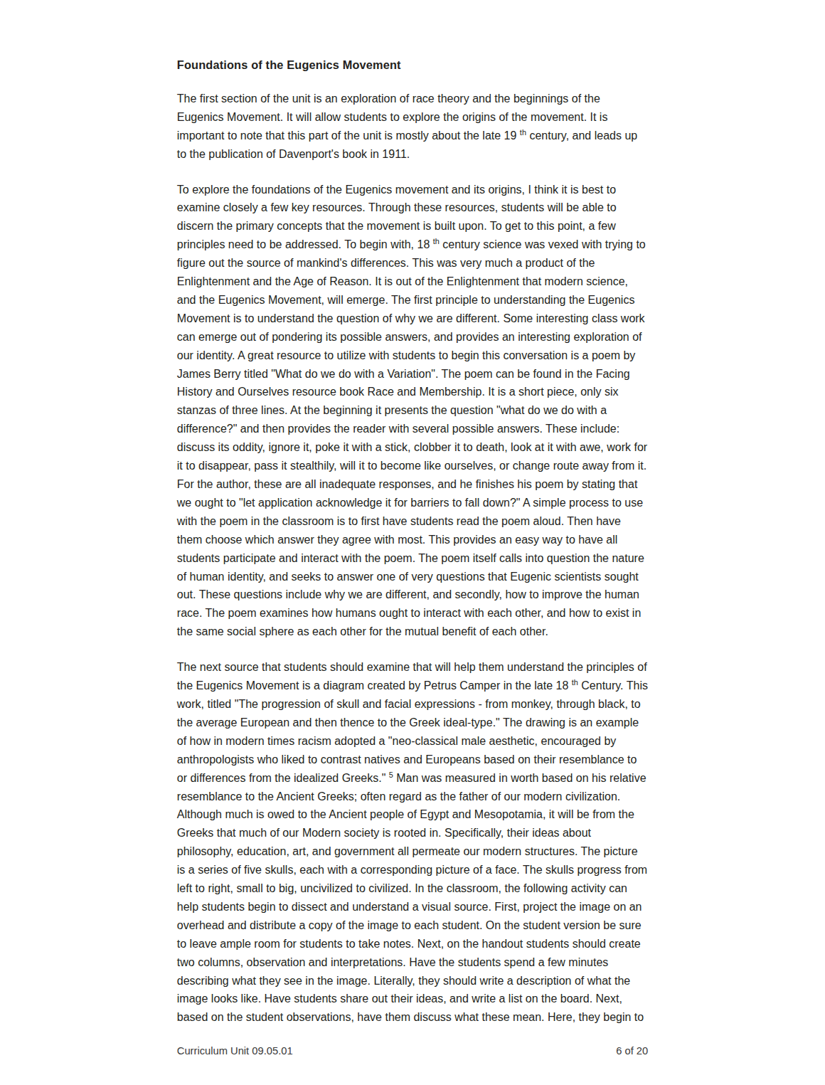Foundations of the Eugenics Movement
The first section of the unit is an exploration of race theory and the beginnings of the Eugenics Movement. It will allow students to explore the origins of the movement. It is important to note that this part of the unit is mostly about the late 19 th century, and leads up to the publication of Davenport's book in 1911.
To explore the foundations of the Eugenics movement and its origins, I think it is best to examine closely a few key resources. Through these resources, students will be able to discern the primary concepts that the movement is built upon. To get to this point, a few principles need to be addressed. To begin with, 18 th century science was vexed with trying to figure out the source of mankind's differences. This was very much a product of the Enlightenment and the Age of Reason. It is out of the Enlightenment that modern science, and the Eugenics Movement, will emerge. The first principle to understanding the Eugenics Movement is to understand the question of why we are different. Some interesting class work can emerge out of pondering its possible answers, and provides an interesting exploration of our identity. A great resource to utilize with students to begin this conversation is a poem by James Berry titled "What do we do with a Variation". The poem can be found in the Facing History and Ourselves resource book Race and Membership. It is a short piece, only six stanzas of three lines. At the beginning it presents the question "what do we do with a difference?" and then provides the reader with several possible answers. These include: discuss its oddity, ignore it, poke it with a stick, clobber it to death, look at it with awe, work for it to disappear, pass it stealthily, will it to become like ourselves, or change route away from it. For the author, these are all inadequate responses, and he finishes his poem by stating that we ought to "let application acknowledge it for barriers to fall down?" A simple process to use with the poem in the classroom is to first have students read the poem aloud. Then have them choose which answer they agree with most. This provides an easy way to have all students participate and interact with the poem. The poem itself calls into question the nature of human identity, and seeks to answer one of very questions that Eugenic scientists sought out. These questions include why we are different, and secondly, how to improve the human race. The poem examines how humans ought to interact with each other, and how to exist in the same social sphere as each other for the mutual benefit of each other.
The next source that students should examine that will help them understand the principles of the Eugenics Movement is a diagram created by Petrus Camper in the late 18 th Century. This work, titled "The progression of skull and facial expressions - from monkey, through black, to the average European and then thence to the Greek ideal-type." The drawing is an example of how in modern times racism adopted a "neo-classical male aesthetic, encouraged by anthropologists who liked to contrast natives and Europeans based on their resemblance to or differences from the idealized Greeks." 5 Man was measured in worth based on his relative resemblance to the Ancient Greeks; often regard as the father of our modern civilization. Although much is owed to the Ancient people of Egypt and Mesopotamia, it will be from the Greeks that much of our Modern society is rooted in. Specifically, their ideas about philosophy, education, art, and government all permeate our modern structures. The picture is a series of five skulls, each with a corresponding picture of a face. The skulls progress from left to right, small to big, uncivilized to civilized. In the classroom, the following activity can help students begin to dissect and understand a visual source. First, project the image on an overhead and distribute a copy of the image to each student. On the student version be sure to leave ample room for students to take notes. Next, on the handout students should create two columns, observation and interpretations. Have the students spend a few minutes describing what they see in the image. Literally, they should write a description of what the image looks like. Have students share out their ideas, and write a list on the board. Next, based on the student observations, have them discuss what these mean. Here, they begin to
Curriculum Unit 09.05.01 6 of 20